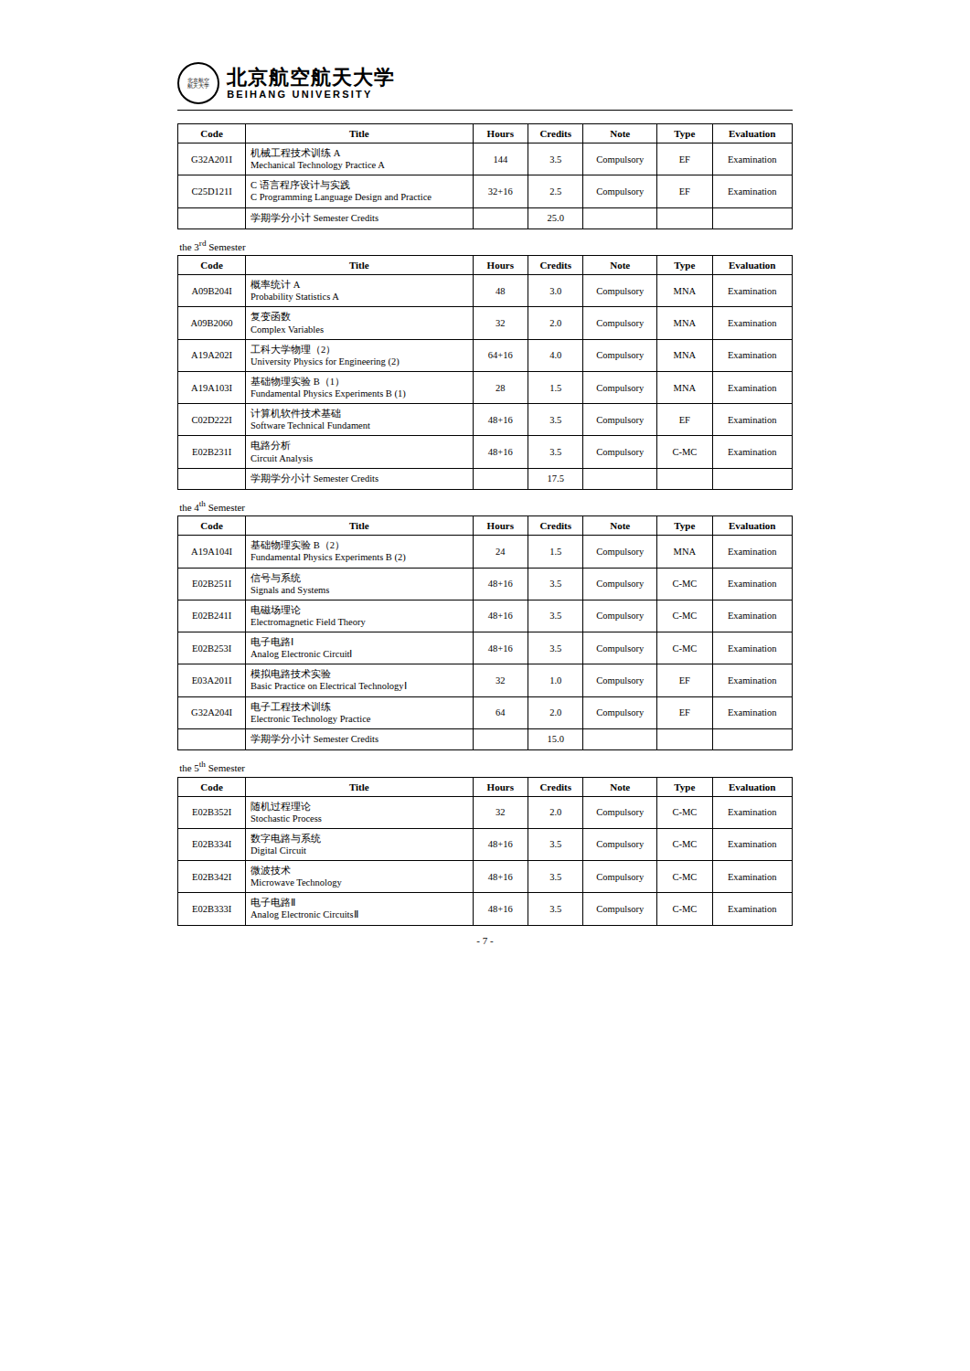北京航空
航天大学
北京航空航天大学 BEIHANG UNIVERSITY
| Code | Title | Hours | Credits | Note | Type | Evaluation |
| --- | --- | --- | --- | --- | --- | --- |
| G32A201I | 机械工程技术训练 A Mechanical Technology Practice A | 144 | 3.5 | Compulsory | EF | Examination |
| C25D121I | C 语言程序设计与实践 C Programming Language Design and Practice | 32+16 | 2.5 | Compulsory | EF | Examination |
| | 学期学分小计 Semester Credits | | 25.0 | | | |
the 3rd Semester
| Code | Title | Hours | Credits | Note | Type | Evaluation |
| --- | --- | --- | --- | --- | --- | --- |
| A09B204I | 概率统计 A Probability Statistics A | 48 | 3.0 | Compulsory | MNA | Examination |
| A09B2060 | 复变函数 Complex Variables | 32 | 2.0 | Compulsory | MNA | Examination |
| A19A202I | 工科大学物理（2） University Physics for Engineering (2) | 64+16 | 4.0 | Compulsory | MNA | Examination |
| A19A103I | 基础物理实验 B（1） Fundamental Physics Experiments B (1) | 28 | 1.5 | Compulsory | MNA | Examination |
| C02D222I | 计算机软件技术基础 Software Technical Fundament | 48+16 | 3.5 | Compulsory | EF | Examination |
| E02B231I | 电路分析 Circuit Analysis | 48+16 | 3.5 | Compulsory | C-MC | Examination |
| | 学期学分小计 Semester Credits | | 17.5 | | | |
the 4th Semester
| Code | Title | Hours | Credits | Note | Type | Evaluation |
| --- | --- | --- | --- | --- | --- | --- |
| A19A104I | 基础物理实验 B（2） Fundamental Physics Experiments B (2) | 24 | 1.5 | Compulsory | MNA | Examination |
| E02B251I | 信号与系统 Signals and Systems | 48+16 | 3.5 | Compulsory | C-MC | Examination |
| E02B241I | 电磁场理论 Electromagnetic Field Theory | 48+16 | 3.5 | Compulsory | C-MC | Examination |
| E02B253I | 电子电路Ⅰ Analog Electronic CircuitⅠ | 48+16 | 3.5 | Compulsory | C-MC | Examination |
| E03A201I | 模拟电路技术实验 Basic Practice on Electrical TechnologyⅠ | 32 | 1.0 | Compulsory | EF | Examination |
| G32A204I | 电子工程技术训练 Electronic Technology Practice | 64 | 2.0 | Compulsory | EF | Examination |
| | 学期学分小计 Semester Credits | | 15.0 | | | |
the 5th Semester
| Code | Title | Hours | Credits | Note | Type | Evaluation |
| --- | --- | --- | --- | --- | --- | --- |
| E02B352I | 随机过程理论 Stochastic Process | 32 | 2.0 | Compulsory | C-MC | Examination |
| E02B334I | 数字电路与系统 Digital Circuit | 48+16 | 3.5 | Compulsory | C-MC | Examination |
| E02B342I | 微波技术 Microwave Technology | 48+16 | 3.5 | Compulsory | C-MC | Examination |
| E02B333I | 电子电路Ⅱ Analog Electronic CircuitsⅡ | 48+16 | 3.5 | Compulsory | C-MC | Examination |
- 7 -